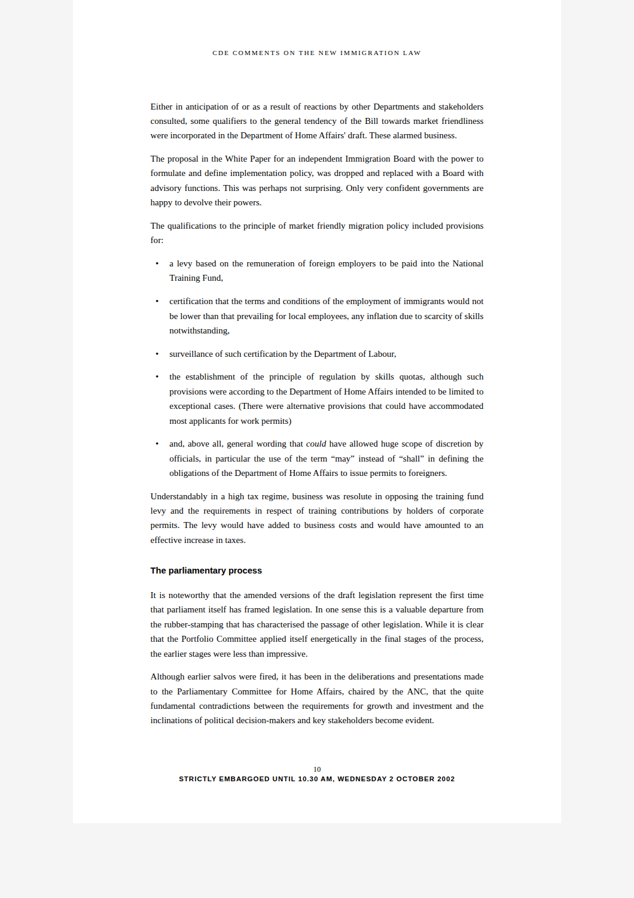CDE Comments on the New Immigration Law
Either in anticipation of or as a result of reactions by other Departments and stakeholders consulted, some qualifiers to the general tendency of the Bill towards market friendliness were incorporated in the Department of Home Affairs' draft. These alarmed business.
The proposal in the White Paper for an independent Immigration Board with the power to formulate and define implementation policy, was dropped and replaced with a Board with advisory functions. This was perhaps not surprising. Only very confident governments are happy to devolve their powers.
The qualifications to the principle of market friendly migration policy included provisions for:
a levy based on the remuneration of foreign employers to be paid into the National Training Fund,
certification that the terms and conditions of the employment of immigrants would not be lower than that prevailing for local employees, any inflation due to scarcity of skills notwithstanding,
surveillance of such certification by the Department of Labour,
the establishment of the principle of regulation by skills quotas, although such provisions were according to the Department of Home Affairs intended to be limited to exceptional cases. (There were alternative provisions that could have accommodated most applicants for work permits)
and, above all, general wording that could have allowed huge scope of discretion by officials, in particular the use of the term “may” instead of “shall” in defining the obligations of the Department of Home Affairs to issue permits to foreigners.
Understandably in a high tax regime, business was resolute in opposing the training fund levy and the requirements in respect of training contributions by holders of corporate permits. The levy would have added to business costs and would have amounted to an effective increase in taxes.
The parliamentary process
It is noteworthy that the amended versions of the draft legislation represent the first time that parliament itself has framed legislation. In one sense this is a valuable departure from the rubber-stamping that has characterised the passage of other legislation. While it is clear that the Portfolio Committee applied itself energetically in the final stages of the process, the earlier stages were less than impressive.
Although earlier salvos were fired, it has been in the deliberations and presentations made to the Parliamentary Committee for Home Affairs, chaired by the ANC, that the quite fundamental contradictions between the requirements for growth and investment and the inclinations of political decision-makers and key stakeholders become evident.
10
Strictly embargoed until 10.30 am, Wednesday 2 October 2002